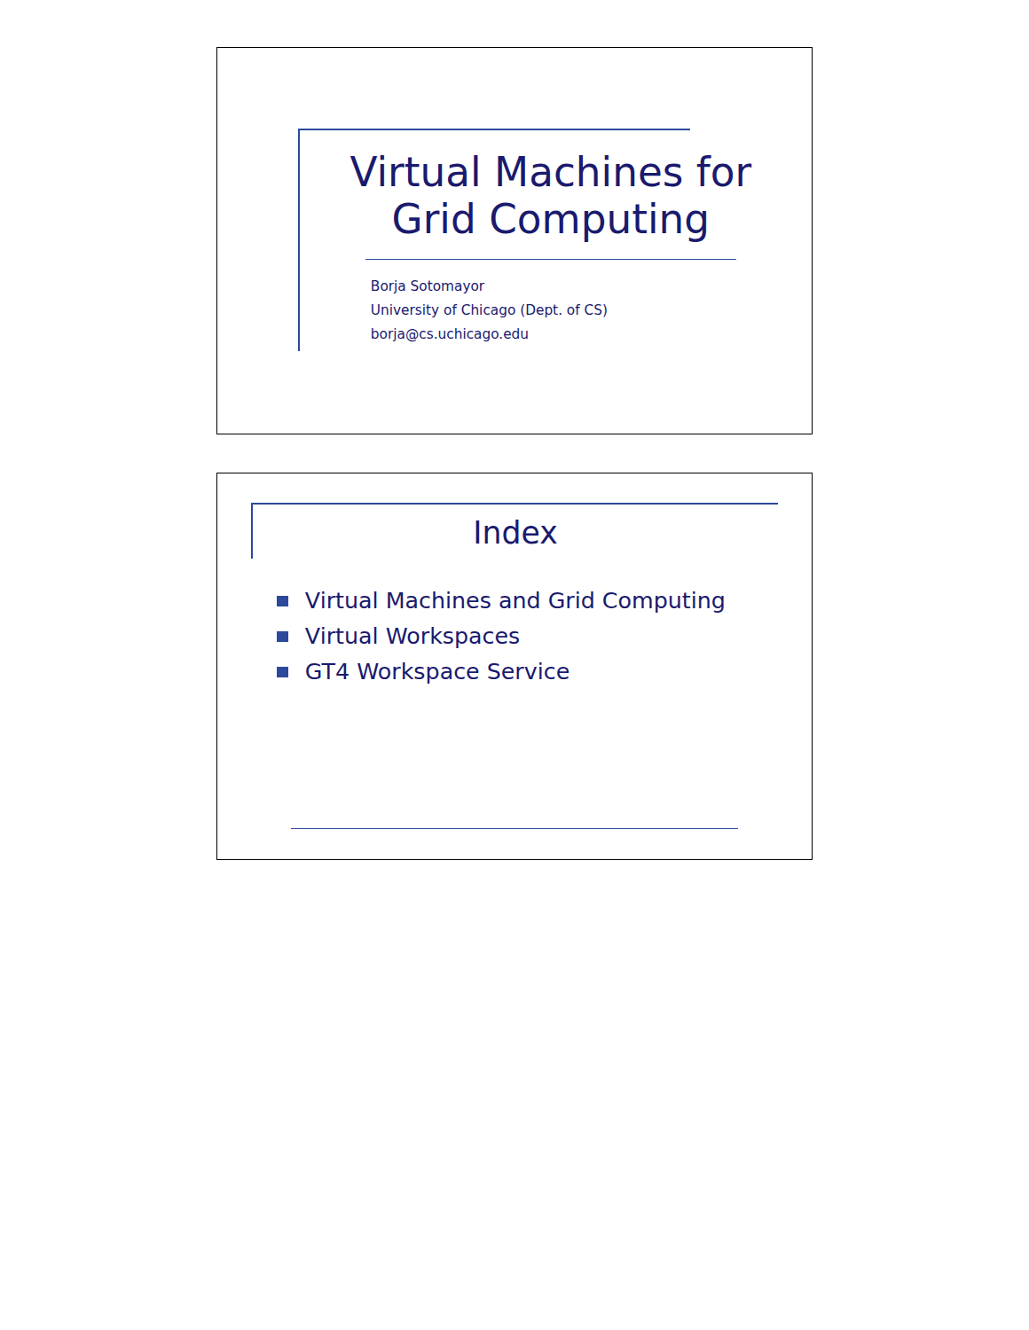Virtual Machines for
Grid Computing
Borja Sotomayor
University of Chicago (Dept. of CS)
borja@cs.uchicago.edu
Index
Virtual Machines and Grid Computing
Virtual Workspaces
GT4 Workspace Service